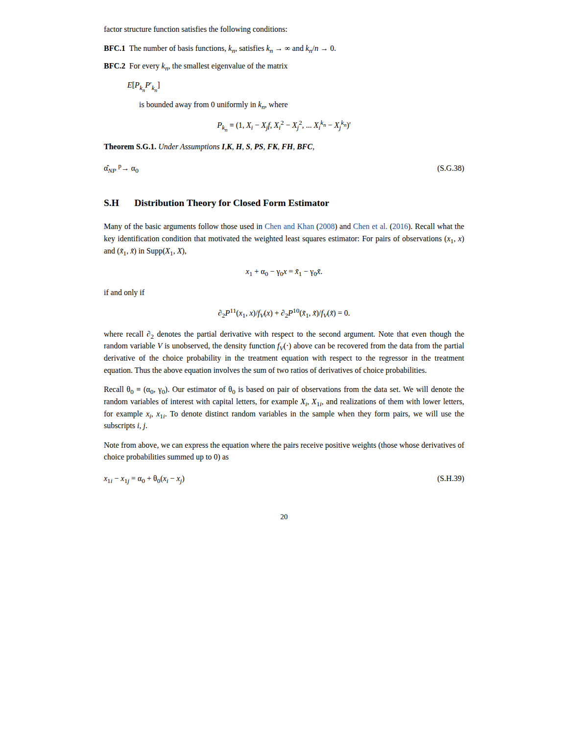factor structure function satisfies the following conditions:
BFC.1 The number of basis functions, kn, satisfies kn → ∞ and kn/n → 0.
BFC.2 For every kn, the smallest eigenvalue of the matrix
E[Pkn P′kn]
is bounded away from 0 uniformly in kn, where
Pkn ≡ (1, Xi − Xj f, Xi2 − Xj2, ... Xikn − Xjkn)′
Theorem S.G.1. Under Assumptions I,K, H, S, PS, FK, FH, BFC,
α̂NP p→ α0 (S.G.38)
S.HDistribution Theory for Closed Form Estimator
Many of the basic arguments follow those used in Chen and Khan (2008) and Chen et al. (2016). Recall what the key identification condition that motivated the weighted least squares estimator: For pairs of observations (x1, x) and (x̃1, x̃) in Supp(X1, X),
x1 + α0 − γ0x = x̃1 − γ0x̃.
if and only if
∂2P11(x1, x)/fV(x) + ∂2P10(x̃1, x̃)/fV(x̃) = 0.
where recall ∂2 denotes the partial derivative with respect to the second argument. Note that even though the random variable V is unobserved, the density function fV(·) above can be recovered from the data from the partial derivative of the choice probability in the treatment equation with respect to the regressor in the treatment equation. Thus the above equation involves the sum of two ratios of derivatives of choice probabilities.
Recall θ0 ≡ (α0, γ0). Our estimator of θ0 is based on pair of observations from the data set. We will denote the random variables of interest with capital letters, for example Xi, X1i, and realizations of them with lower letters, for example xi, x1i. To denote distinct random variables in the sample when they form pairs, we will use the subscripts i, j.
Note from above, we can express the equation where the pairs receive positive weights (those whose derivatives of choice probabilities summed up to 0) as
x1i − x1j = α0 + θ0(xi − xj) (S.H.39)
20